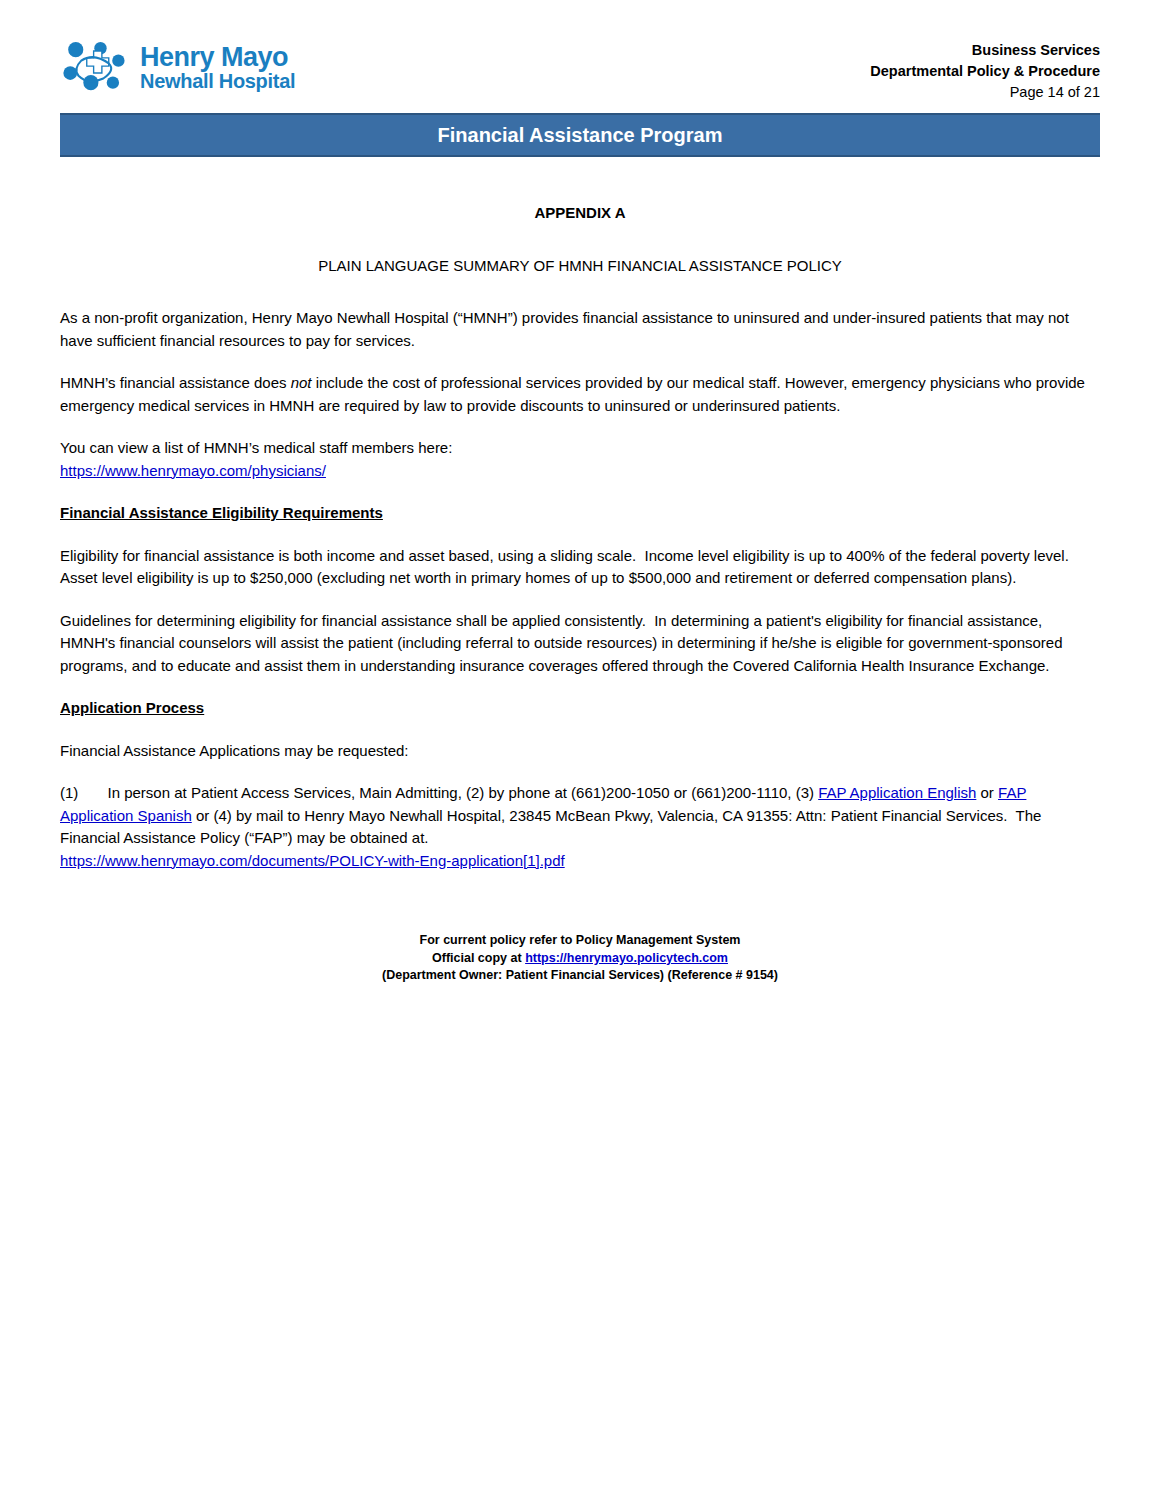Henry Mayo
Newhall Hospital
Business Services
Departmental Policy & Procedure
Page 14 of 21
Financial Assistance Program
APPENDIX A
PLAIN LANGUAGE SUMMARY OF HMNH FINANCIAL ASSISTANCE POLICY
As a non-profit organization, Henry Mayo Newhall Hospital (“HMNH”) provides financial assistance to uninsured and under-insured patients that may not have sufficient financial resources to pay for services.
HMNH’s financial assistance does not include the cost of professional services provided by our medical staff. However, emergency physicians who provide emergency medical services in HMNH are required by law to provide discounts to uninsured or underinsured patients.
You can view a list of HMNH’s medical staff members here:
https://www.henrymayo.com/physicians/
Financial Assistance Eligibility Requirements
Eligibility for financial assistance is both income and asset based, using a sliding scale. Income level eligibility is up to 400% of the federal poverty level. Asset level eligibility is up to $250,000 (excluding net worth in primary homes of up to $500,000 and retirement or deferred compensation plans).
Guidelines for determining eligibility for financial assistance shall be applied consistently. In determining a patient's eligibility for financial assistance, HMNH's financial counselors will assist the patient (including referral to outside resources) in determining if he/she is eligible for government-sponsored programs, and to educate and assist them in understanding insurance coverages offered through the Covered California Health Insurance Exchange.
Application Process
Financial Assistance Applications may be requested:
(1) In person at Patient Access Services, Main Admitting, (2) by phone at (661)200-1050 or (661)200-1110, (3) FAP Application English or FAP Application Spanish or (4) by mail to Henry Mayo Newhall Hospital, 23845 McBean Pkwy, Valencia, CA 91355: Attn: Patient Financial Services. The Financial Assistance Policy (“FAP”) may be obtained at.
https://www.henrymayo.com/documents/POLICY-with-Eng-application[1].pdf
For current policy refer to Policy Management System
Official copy at https://henrymayo.policytech.com
(Department Owner: Patient Financial Services) (Reference # 9154)